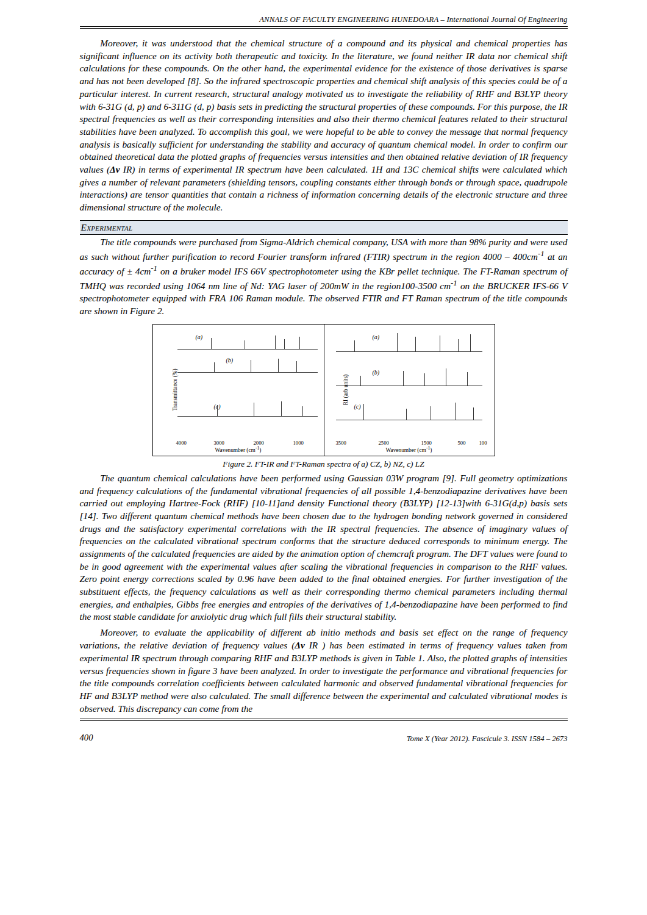ANNALS OF FACULTY ENGINEERING HUNEDOARA – International Journal Of Engineering
Moreover, it was understood that the chemical structure of a compound and its physical and chemical properties has significant influence on its activity both therapeutic and toxicity. In the literature, we found neither IR data nor chemical shift calculations for these compounds. On the other hand, the experimental evidence for the existence of those derivatives is sparse and has not been developed [8]. So the infrared spectroscopic properties and chemical shift analysis of this species could be of a particular interest. In current research, structural analogy motivated us to investigate the reliability of RHF and B3LYP theory with 6-31G (d, p) and 6-311G (d, p) basis sets in predicting the structural properties of these compounds. For this purpose, the IR spectral frequencies as well as their corresponding intensities and also their thermo chemical features related to their structural stabilities have been analyzed. To accomplish this goal, we were hopeful to be able to convey the message that normal frequency analysis is basically sufficient for understanding the stability and accuracy of quantum chemical model. In order to confirm our obtained theoretical data the plotted graphs of frequencies versus intensities and then obtained relative deviation of IR frequency values (Δν IR) in terms of experimental IR spectrum have been calculated. 1H and 13C chemical shifts were calculated which gives a number of relevant parameters (shielding tensors, coupling constants either through bonds or through space, quadrupole interactions) are tensor quantities that contain a richness of information concerning details of the electronic structure and three dimensional structure of the molecule.
Experimental
The title compounds were purchased from Sigma-Aldrich chemical company, USA with more than 98% purity and were used as such without further purification to record Fourier transform infrared (FTIR) spectrum in the region 4000 – 400cm-1 at an accuracy of ± 4cm-1 on a bruker model IFS 66V spectrophotometer using the KBr pellet technique. The FT-Raman spectrum of TMHQ was recorded using 1064 nm line of Nd: YAG laser of 200mW in the region100-3500 cm-1 on the BRUCKER IFS-66 V spectrophotometer equipped with FRA 106 Raman module. The observed FTIR and FT Raman spectrum of the title compounds are shown in Figure 2.
Transmittance (%)
RI (arb units)
(a)
(b)
(c)
(a)
(b)
(c)
4000
3000
2000
1000
3500
2500
1500
500
100
Wavenumber (cm-1)
Wavenumber (cm-1)
Figure 2. FT-IR and FT-Raman spectra of a) CZ, b) NZ, c) LZ
The quantum chemical calculations have been performed using Gaussian 03W program [9]. Full geometry optimizations and frequency calculations of the fundamental vibrational frequencies of all possible 1,4-benzodiapazine derivatives have been carried out employing Hartree-Fock (RHF) [10-11]and density Functional theory (B3LYP) [12-13]with 6-31G(d,p) basis sets [14]. Two different quantum chemical methods have been chosen due to the hydrogen bonding network governed in considered drugs and the satisfactory experimental correlations with the IR spectral frequencies. The absence of imaginary values of frequencies on the calculated vibrational spectrum conforms that the structure deduced corresponds to minimum energy. The assignments of the calculated frequencies are aided by the animation option of chemcraft program. The DFT values were found to be in good agreement with the experimental values after scaling the vibrational frequencies in comparison to the RHF values. Zero point energy corrections scaled by 0.96 have been added to the final obtained energies. For further investigation of the substituent effects, the frequency calculations as well as their corresponding thermo chemical parameters including thermal energies, and enthalpies, Gibbs free energies and entropies of the derivatives of 1,4-benzodiapazine have been performed to find the most stable candidate for anxiolytic drug which full fills their structural stability.
Moreover, to evaluate the applicability of different ab initio methods and basis set effect on the range of frequency variations, the relative deviation of frequency values (Δν IR ) has been estimated in terms of frequency values taken from experimental IR spectrum through comparing RHF and B3LYP methods is given in Table 1. Also, the plotted graphs of intensities versus frequencies shown in figure 3 have been analyzed. In order to investigate the performance and vibrational frequencies for the title compounds correlation coefficients between calculated harmonic and observed fundamental vibrational frequencies for HF and B3LYP method were also calculated. The small difference between the experimental and calculated vibrational modes is observed. This discrepancy can come from the
400 Tome X (Year 2012). Fascicule 3. ISSN 1584 – 2673